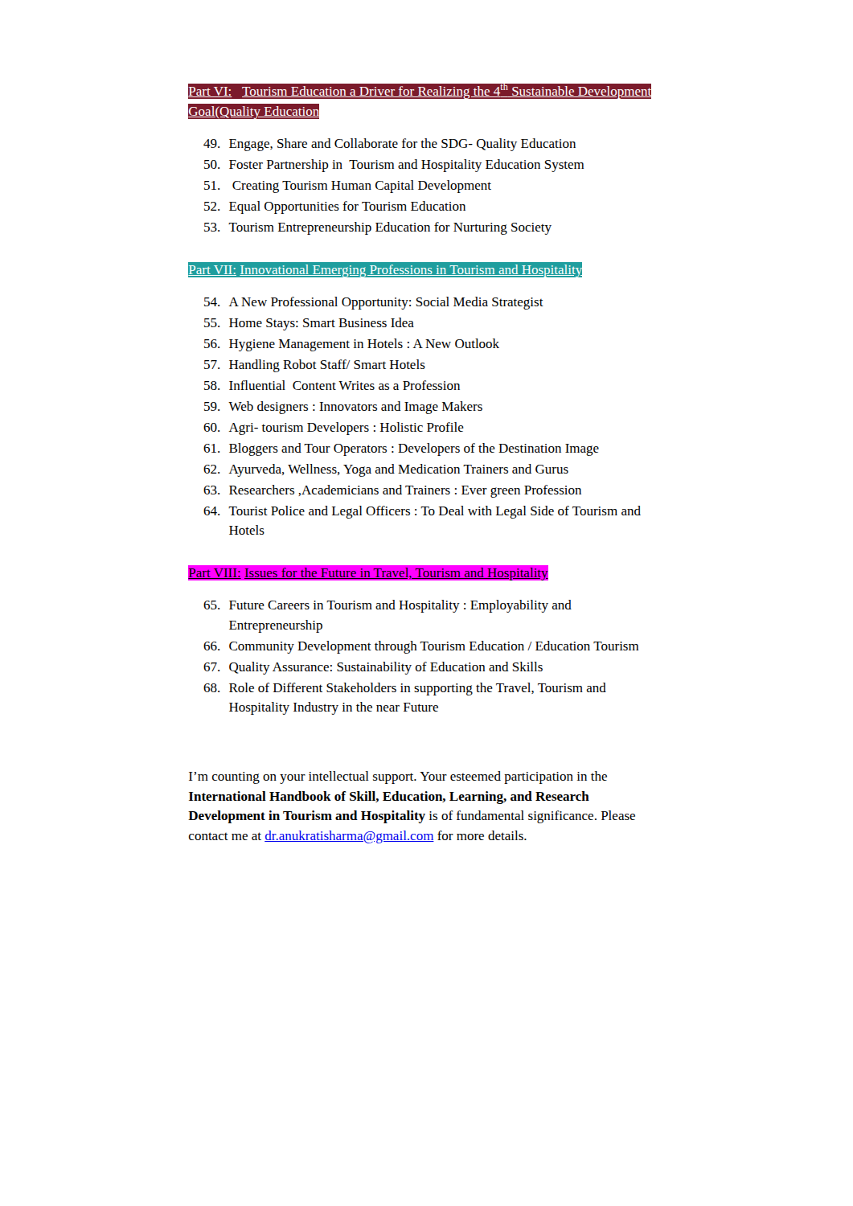Part VI: Tourism Education a Driver for Realizing the 4th Sustainable Development Goal(Quality Education
Engage, Share and Collaborate for the SDG- Quality Education
Foster Partnership in Tourism and Hospitality Education System
Creating Tourism Human Capital Development
Equal Opportunities for Tourism Education
Tourism Entrepreneurship Education for Nurturing Society
Part VII: Innovational Emerging Professions in Tourism and Hospitality
A New Professional Opportunity: Social Media Strategist
Home Stays: Smart Business Idea
Hygiene Management in Hotels : A New Outlook
Handling Robot Staff/ Smart Hotels
Influential Content Writes as a Profession
Web designers : Innovators and Image Makers
Agri- tourism Developers : Holistic Profile
Bloggers and Tour Operators : Developers of the Destination Image
Ayurveda, Wellness, Yoga and Medication Trainers and Gurus
Researchers ,Academicians and Trainers : Ever green Profession
Tourist Police and Legal Officers : To Deal with Legal Side of Tourism and Hotels
Part VIII: Issues for the Future in Travel, Tourism and Hospitality
Future Careers in Tourism and Hospitality : Employability and Entrepreneurship
Community Development through Tourism Education / Education Tourism
Quality Assurance: Sustainability of Education and Skills
Role of Different Stakeholders in supporting the Travel, Tourism and Hospitality Industry in the near Future
I’m counting on your intellectual support. Your esteemed participation in the International Handbook of Skill, Education, Learning, and Research Development in Tourism and Hospitality is of fundamental significance. Please contact me at dr.anukratisharma@gmail.com for more details.